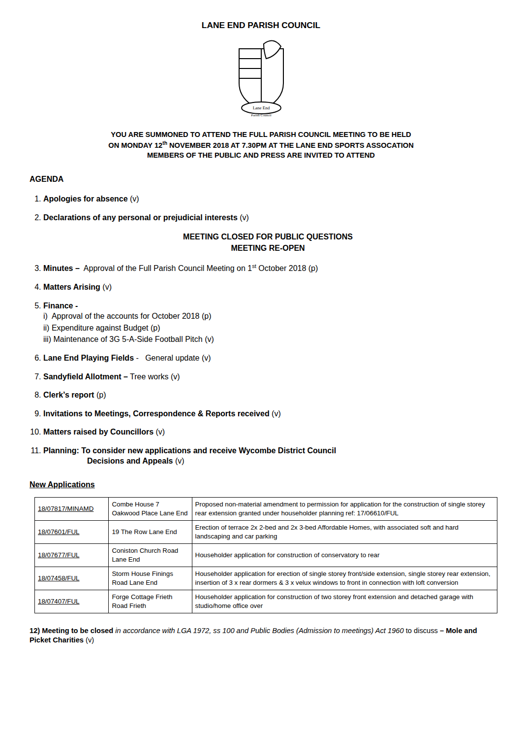LANE END PARISH COUNCIL
YOU ARE SUMMONED TO ATTEND THE FULL PARISH COUNCIL MEETING TO BE HELD
ON MONDAY 12th NOVEMBER 2018 AT 7.30PM AT THE LANE END SPORTS ASSOCATION
MEMBERS OF THE PUBLIC AND PRESS ARE INVITED TO ATTEND
AGENDA
Apologies for absence (v)
Declarations of any personal or prejudicial interests (v)
MEETING CLOSED FOR PUBLIC QUESTIONS
MEETING RE-OPEN
Minutes – Approval of the Full Parish Council Meeting on 1st October 2018 (p)
Matters Arising (v)
Finance -
i) Approval of the accounts for October 2018 (p)
ii) Expenditure against Budget (p)
iii) Maintenance of 3G 5-A-Side Football Pitch (v)
Lane End Playing Fields - General update (v)
Sandyfield Allotment – Tree works (v)
Clerk’s report (p)
Invitations to Meetings, Correspondence & Reports received (v)
Matters raised by Councillors (v)
Planning: To consider new applications and receive Wycombe District Council
Decisions and Appeals (v)
New Applications
| 18/07817/MINAMD | Combe House 7 Oakwood Place Lane End | Proposed non-material amendment to permission for application for the construction of single storey rear extension granted under householder planning ref: 17/06610/FUL |
| 18/07601/FUL | 19 The Row Lane End | Erection of terrace 2x 2-bed and 2x 3-bed Affordable Homes, with associated soft and hard landscaping and car parking |
| 18/07677/FUL | Coniston Church Road Lane End | Householder application for construction of conservatory to rear |
| 18/07458/FUL | Storm House Finings Road Lane End | Householder application for erection of single storey front/side extension, single storey rear extension, insertion of 3 x rear dormers & 3 x velux windows to front in connection with loft conversion |
| 18/07407/FUL | Forge Cottage Frieth Road Frieth | Householder application for construction of two storey front extension and detached garage with studio/home office over |
12) Meeting to be closed in accordance with LGA 1972, ss 100 and Public Bodies (Admission to meetings) Act 1960 to discuss – Mole and Picket Charities (v)